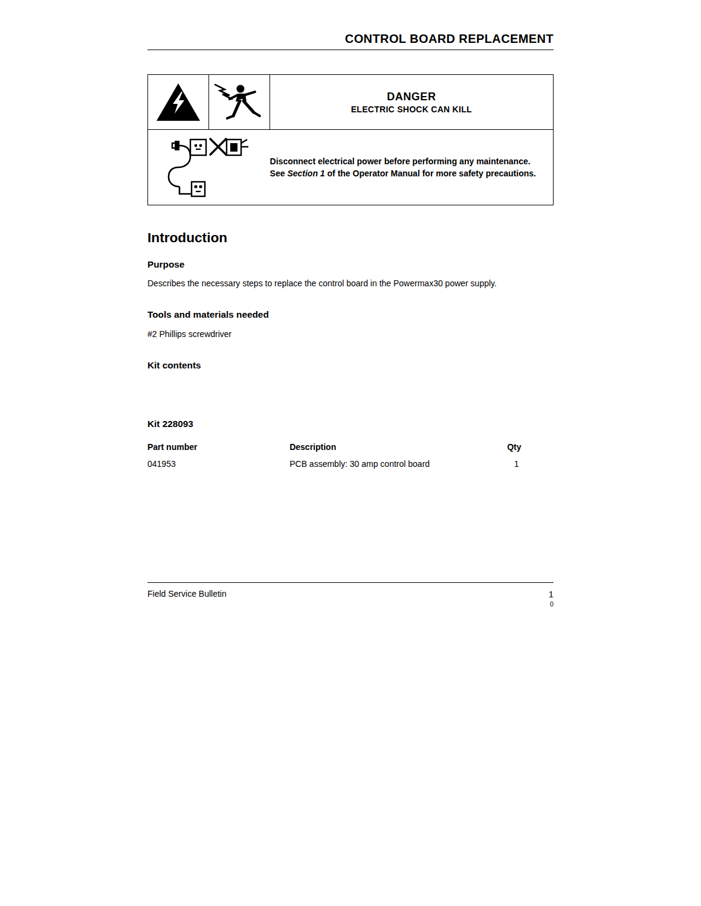CONTROL BOARD REPLACEMENT
DANGER
ELECTRIC SHOCK CAN KILL
Disconnect electrical power before performing any maintenance.
See Section 1 of the Operator Manual for more safety precautions.
Introduction
Purpose
Describes the necessary steps to replace the control board in the Powermax30 power supply.
Tools and materials needed
#2 Phillips screwdriver
Kit contents
Kit 228093
| Part number | Description | Qty |
| --- | --- | --- |
| 041953 | PCB assembly: 30 amp control board | 1 |
Field Service Bulletin
1
0